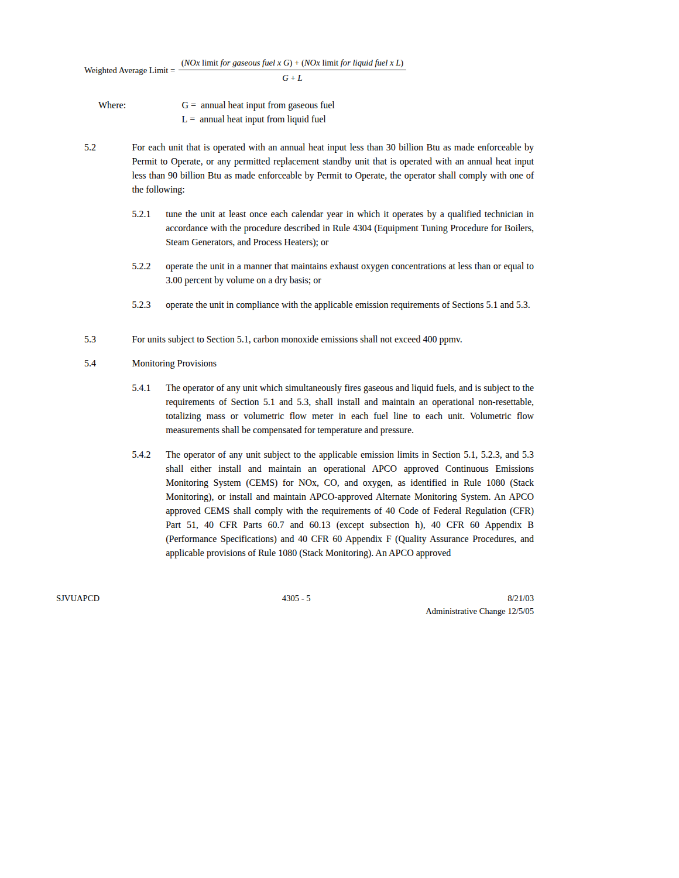Weighted Average Limit = (NOx limit for gaseous fuel x G) + (NOx limit for liquid fuel x L) G + L
Where: G = annual heat input from gaseous fuel
L = annual heat input from liquid fuel
5.2
For each unit that is operated with an annual heat input less than 30 billion Btu as made enforceable by Permit to Operate, or any permitted replacement standby unit that is operated with an annual heat input less than 90 billion Btu as made enforceable by Permit to Operate, the operator shall comply with one of the following:
5.2.1
tune the unit at least once each calendar year in which it operates by a qualified technician in accordance with the procedure described in Rule 4304 (Equipment Tuning Procedure for Boilers, Steam Generators, and Process Heaters); or
5.2.2
operate the unit in a manner that maintains exhaust oxygen concentrations at less than or equal to 3.00 percent by volume on a dry basis; or
5.2.3
operate the unit in compliance with the applicable emission requirements of Sections 5.1 and 5.3.
5.3
For units subject to Section 5.1, carbon monoxide emissions shall not exceed 400 ppmv.
5.4
Monitoring Provisions
5.4.1
The operator of any unit which simultaneously fires gaseous and liquid fuels, and is subject to the requirements of Section 5.1 and 5.3, shall install and maintain an operational non-resettable, totalizing mass or volumetric flow meter in each fuel line to each unit. Volumetric flow measurements shall be compensated for temperature and pressure.
5.4.2
The operator of any unit subject to the applicable emission limits in Section 5.1, 5.2.3, and 5.3 shall either install and maintain an operational APCO approved Continuous Emissions Monitoring System (CEMS) for NOx, CO, and oxygen, as identified in Rule 1080 (Stack Monitoring), or install and maintain APCO-approved Alternate Monitoring System. An APCO approved CEMS shall comply with the requirements of 40 Code of Federal Regulation (CFR) Part 51, 40 CFR Parts 60.7 and 60.13 (except subsection h), 40 CFR 60 Appendix B (Performance Specifications) and 40 CFR 60 Appendix F (Quality Assurance Procedures, and applicable provisions of Rule 1080 (Stack Monitoring). An APCO approved
SJVUAPCD
4305 - 5
8/21/03
Administrative Change 12/5/05